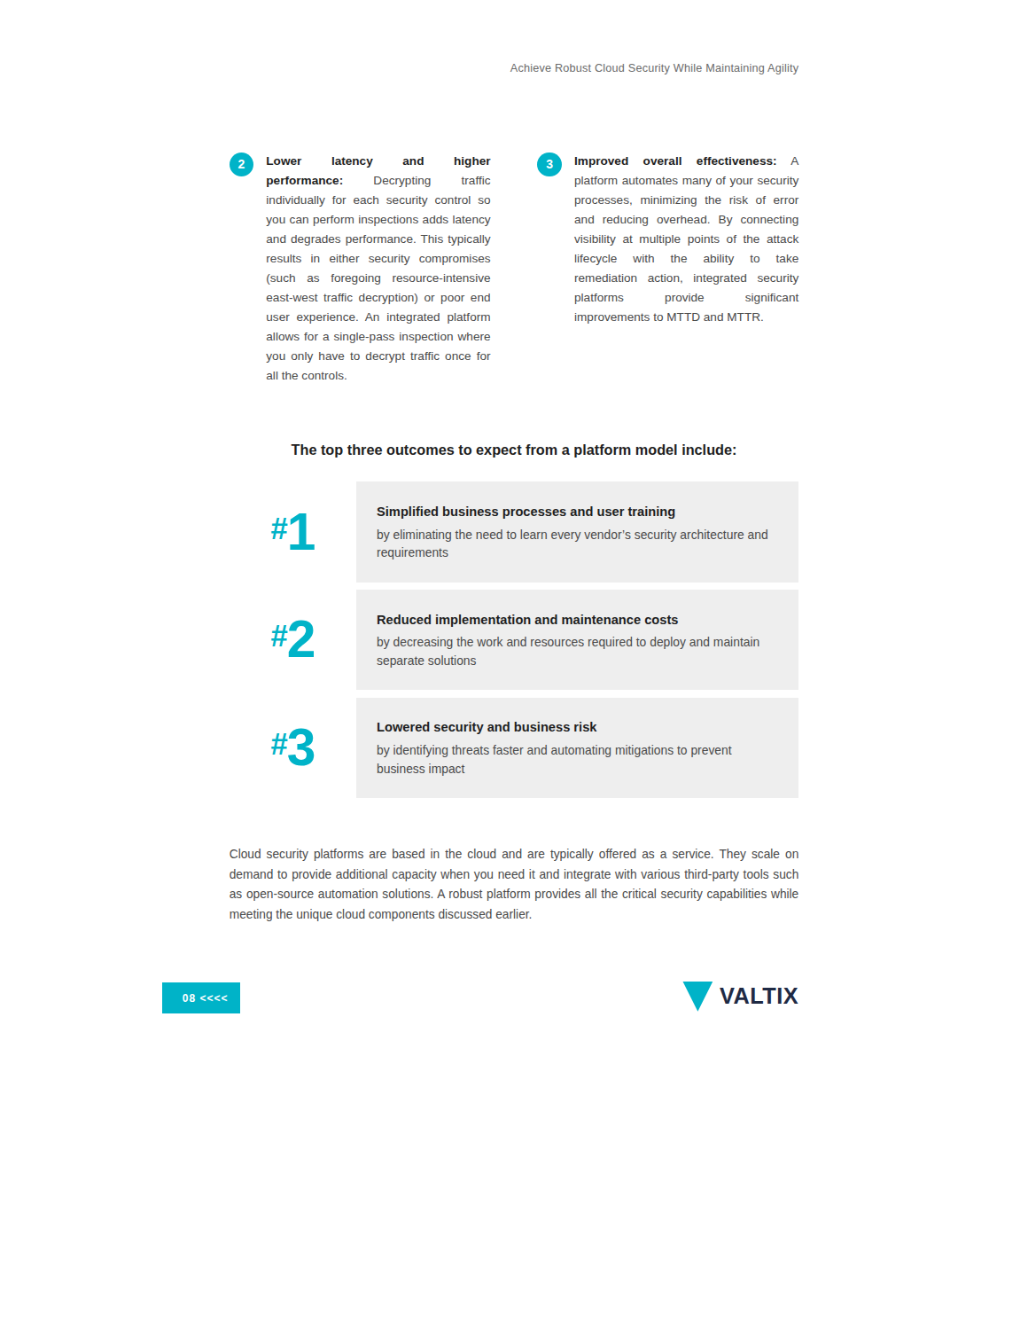Achieve Robust Cloud Security While Maintaining Agility
2
Lower latency and higher performance: Decrypting traffic individually for each security control so you can perform inspections adds latency and degrades performance. This typically results in either security compromises (such as foregoing resource-intensive east-west traffic decryption) or poor end user experience. An integrated platform allows for a single-pass inspection where you only have to decrypt traffic once for all the controls.
3
Improved overall effectiveness: A platform automates many of your security processes, minimizing the risk of error and reducing overhead. By connecting visibility at multiple points of the attack lifecycle with the ability to take remediation action, integrated security platforms provide significant improvements to MTTD and MTTR.
The top three outcomes to expect from a platform model include:
#1
Simplified business processes and user training
by eliminating the need to learn every vendor’s security architecture and requirements
#2
Reduced implementation and maintenance costs
by decreasing the work and resources required to deploy and maintain separate solutions
#3
Lowered security and business risk
by identifying threats faster and automating mitigations to prevent business impact
Cloud security platforms are based in the cloud and are typically offered as a service. They scale on demand to provide additional capacity when you need it and integrate with various third-party tools such as open-source automation solutions. A robust platform provides all the critical security capabilities while meeting the unique cloud components discussed earlier.
08 <<<<
VALTIX